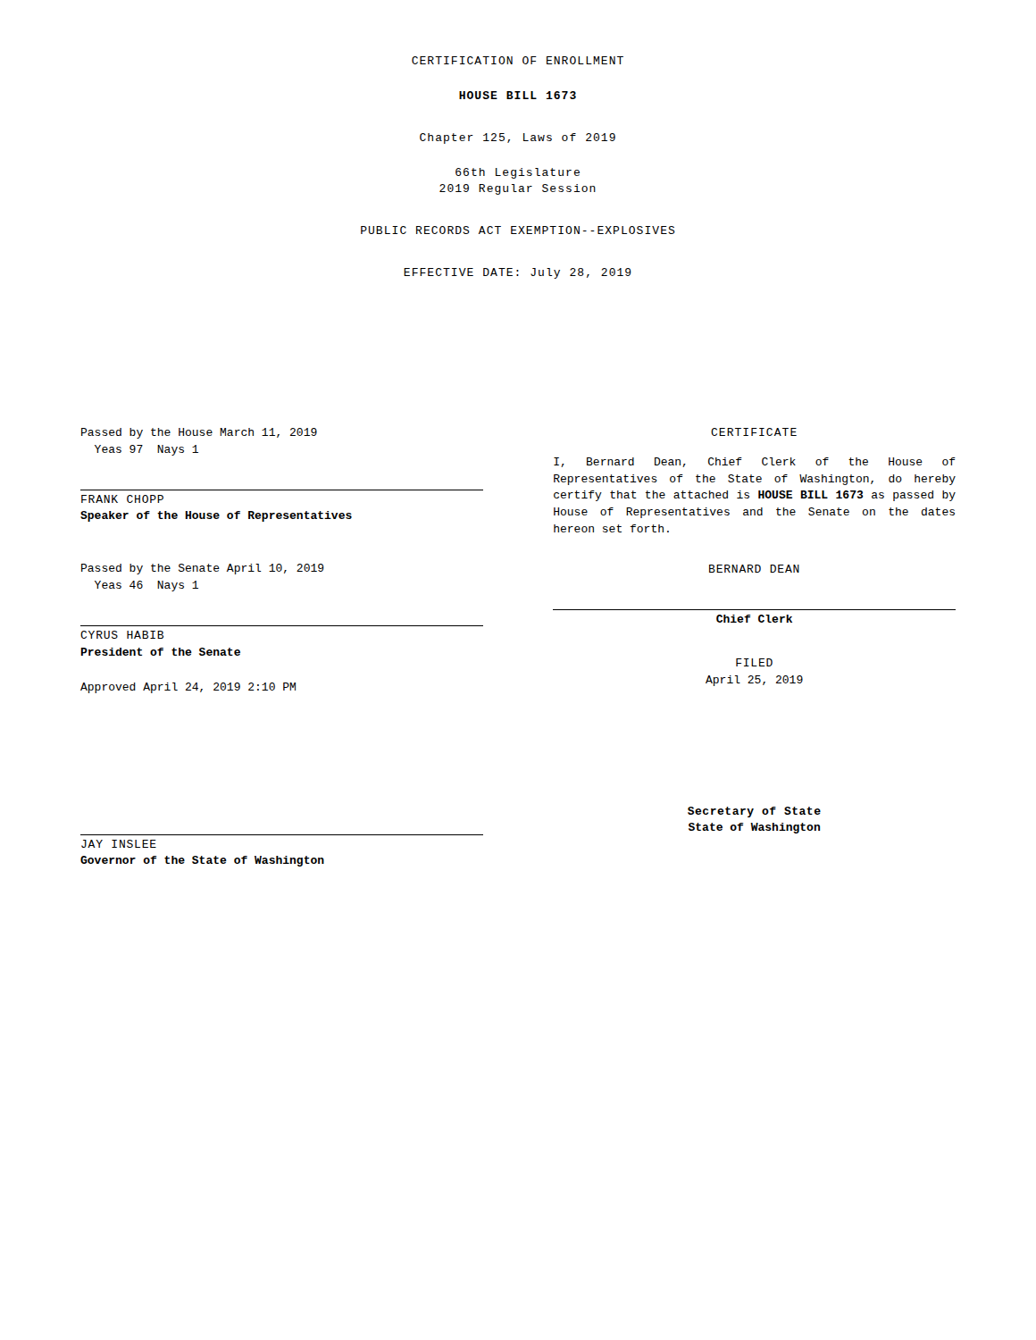CERTIFICATION OF ENROLLMENT
HOUSE BILL 1673
Chapter 125, Laws of 2019
66th Legislature
2019 Regular Session
PUBLIC RECORDS ACT EXEMPTION--EXPLOSIVES
EFFECTIVE DATE: July 28, 2019
Passed by the House March 11, 2019
Yeas 97 Nays 1
FRANK CHOPP
Speaker of the House of Representatives
Passed by the Senate April 10, 2019
Yeas 46 Nays 1
CYRUS HABIB
President of the Senate
Approved April 24, 2019 2:10 PM
CERTIFICATE
I, Bernard Dean, Chief Clerk of the House of Representatives of the State of Washington, do hereby certify that the attached is HOUSE BILL 1673 as passed by House of Representatives and the Senate on the dates hereon set forth.
BERNARD DEAN
Chief Clerk
FILED
April 25, 2019
JAY INSLEE
Governor of the State of Washington
Secretary of State
State of Washington